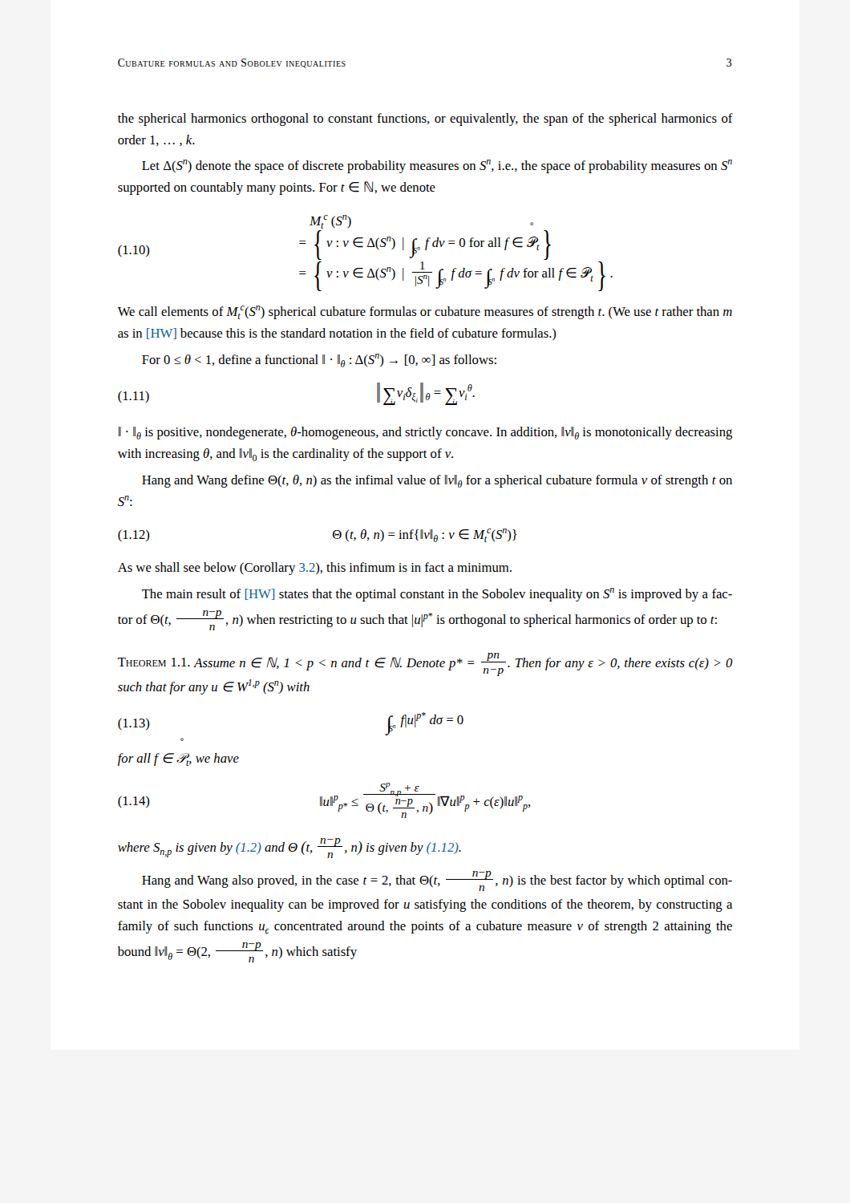Cubature formulas and Sobolev inequalities 3
the spherical harmonics orthogonal to constant functions, or equivalently, the span of the spherical harmonics of order 1, … , k.
Let Δ(Sn) denote the space of discrete probability measures on Sn, i.e., the space of probability measures on Sn supported on countably many points. For t ∈ ℕ, we denote
(1.10) Mtc (Sn) ={ν : ν ∈ Δ(Sn) | ∫Sn f dν = 0 for all f ∈ 𝒫t} ={ν : ν ∈ Δ(Sn) | 1|Sn| ∫Sn f dσ = ∫Sn f dν for all f ∈ 𝒫t}.
We call elements of Mtc(Sn) spherical cubature formulas or cubature measures of strength t. (We use t rather than m as in [HW] because this is the standard notation in the field of cubature formulas.)
For 0 ≤ θ < 1, define a functional ‖ · ‖θ : Δ(Sn) → [0, ∞] as follows:
(1.11) ‖∑i νiδξi‖θ = ∑i νiθ.
‖ · ‖θ is positive, nondegenerate, θ-homogeneous, and strictly concave. In addition, ‖ν‖θ is monotonically decreasing with increasing θ, and ‖ν‖0 is the cardinality of the support of ν.
Hang and Wang define Θ(t, θ, n) as the infimal value of ‖ν‖θ for a spherical cubature formula ν of strength t on Sn:
(1.12) Θ (t, θ, n) = inf{‖ν‖θ : ν ∈ Mtc(Sn)}
As we shall see below (Corollary 3.2), this infimum is in fact a minimum.
The main result of [HW] states that the optimal constant in the Sobolev inequality on Sn is improved by a factor of Θ(t, n−p n, n) when restricting to u such that |u|p* is orthogonal to spherical harmonics of order up to t:
Theorem 1.1. Assume n ∈ ℕ, 1 < p < n and t ∈ ℕ. Denote p* = pn n−p. Then for any ε > 0, there exists c(ε) > 0 such that for any u ∈ W1,p (Sn) with
(1.13) ∫Sn f|u|p* dσ = 0
for all f ∈ 𝒫t, we have
(1.14) ‖u‖pp* ≤ Spn,p + ε Θ (t, n−p n, n)‖∇u‖pp + c(ε)‖u‖pp,
where Sn,p is given by (1.2) and Θ (t, n−p n, n) is given by (1.12).
Hang and Wang also proved, in the case t = 2, that Θ(t, n−p n, n) is the best factor by which optimal constant in the Sobolev inequality can be improved for u satisfying the conditions of the theorem, by constructing a family of such functions uϵ concentrated around the points of a cubature measure ν of strength 2 attaining the bound ‖ν‖θ = Θ(2, n−p n, n) which satisfy